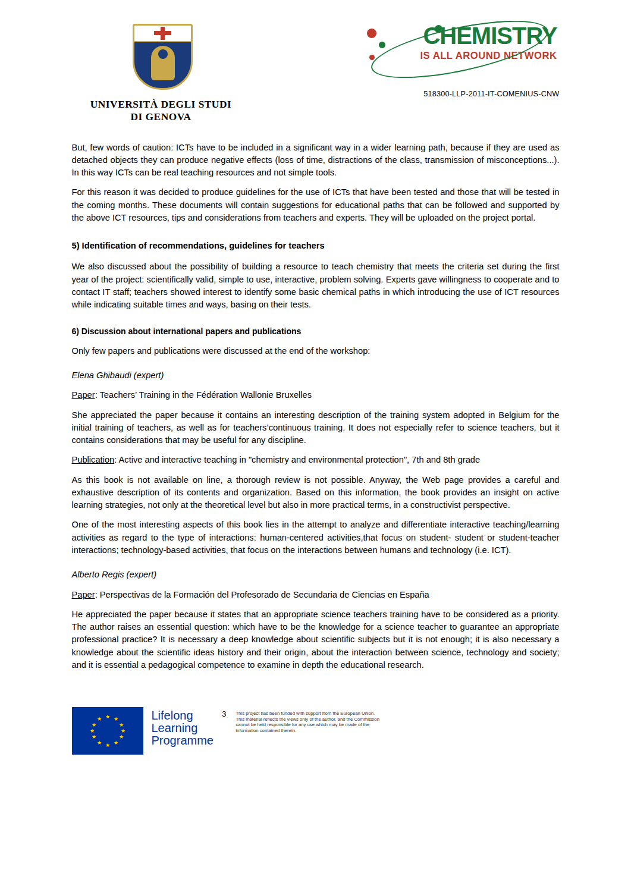UNIVERSITÀ DEGLI STUDI
DI GENOVA
CHEMISTRY
IS ALL AROUND NETWORK
518300-LLP-2011-IT-COMENIUS-CNW
But, few words of caution: ICTs have to be included in a significant way in a wider learning path, because if they are used as detached objects they can produce negative effects (loss of time, distractions of the class, transmission of misconceptions...). In this way ICTs can be real teaching resources and not simple tools.
For this reason it was decided to produce guidelines for the use of ICTs that have been tested and those that will be tested in the coming months. These documents will contain suggestions for educational paths that can be followed and supported by the above ICT resources, tips and considerations from teachers and experts. They will be uploaded on the project portal.
5) Identification of recommendations, guidelines for teachers
We also discussed about the possibility of building a resource to teach chemistry that meets the criteria set during the first year of the project: scientifically valid, simple to use, interactive, problem solving. Experts gave willingness to cooperate and to contact IT staff; teachers showed interest to identify some basic chemical paths in which introducing the use of ICT resources while indicating suitable times and ways, basing on their tests.
6) Discussion about international papers and publications
Only few papers and publications were discussed at the end of the workshop:
Elena Ghibaudi (expert)
Paper: Teachers’ Training in the Fédération Wallonie Bruxelles
She appreciated the paper because it contains an interesting description of the training system adopted in Belgium for the initial training of teachers, as well as for teachers’continuous training. It does not especially refer to science teachers, but it contains considerations that may be useful for any discipline.
Publication: Active and interactive teaching in "chemistry and environmental protection", 7th and 8th grade
As this book is not available on line, a thorough review is not possible. Anyway, the Web page provides a careful and exhaustive description of its contents and organization. Based on this information, the book provides an insight on active learning strategies, not only at the theoretical level but also in more practical terms, in a constructivist perspective.
One of the most interesting aspects of this book lies in the attempt to analyze and differentiate interactive teaching/learning activities as regard to the type of interactions: human-centered activities,that focus on student- student or student-teacher interactions; technology-based activities, that focus on the interactions between humans and technology (i.e. ICT).
Alberto Regis (expert)
Paper: Perspectivas de la Formación del Profesorado de Secundaria de Ciencias en España
He appreciated the paper because it states that an appropriate science teachers training have to be considered as a priority. The author raises an essential question: which have to be the knowledge for a science teacher to guarantee an appropriate professional practice? It is necessary a deep knowledge about scientific subjects but it is not enough; it is also necessary a knowledge about the scientific ideas history and their origin, about the interaction between science, technology and society; and it is essential a pedagogical competence to examine in depth the educational research.
★ ★ ★ ★ ★ ★ ★ ★ ★ ★ ★ ★
Lifelong
Learning
Programme
3
This project has been funded with support from the European Union.
This material reflects the views only of the author, and the Commission cannot be held responsible for any use which may be made of the information contained therein.